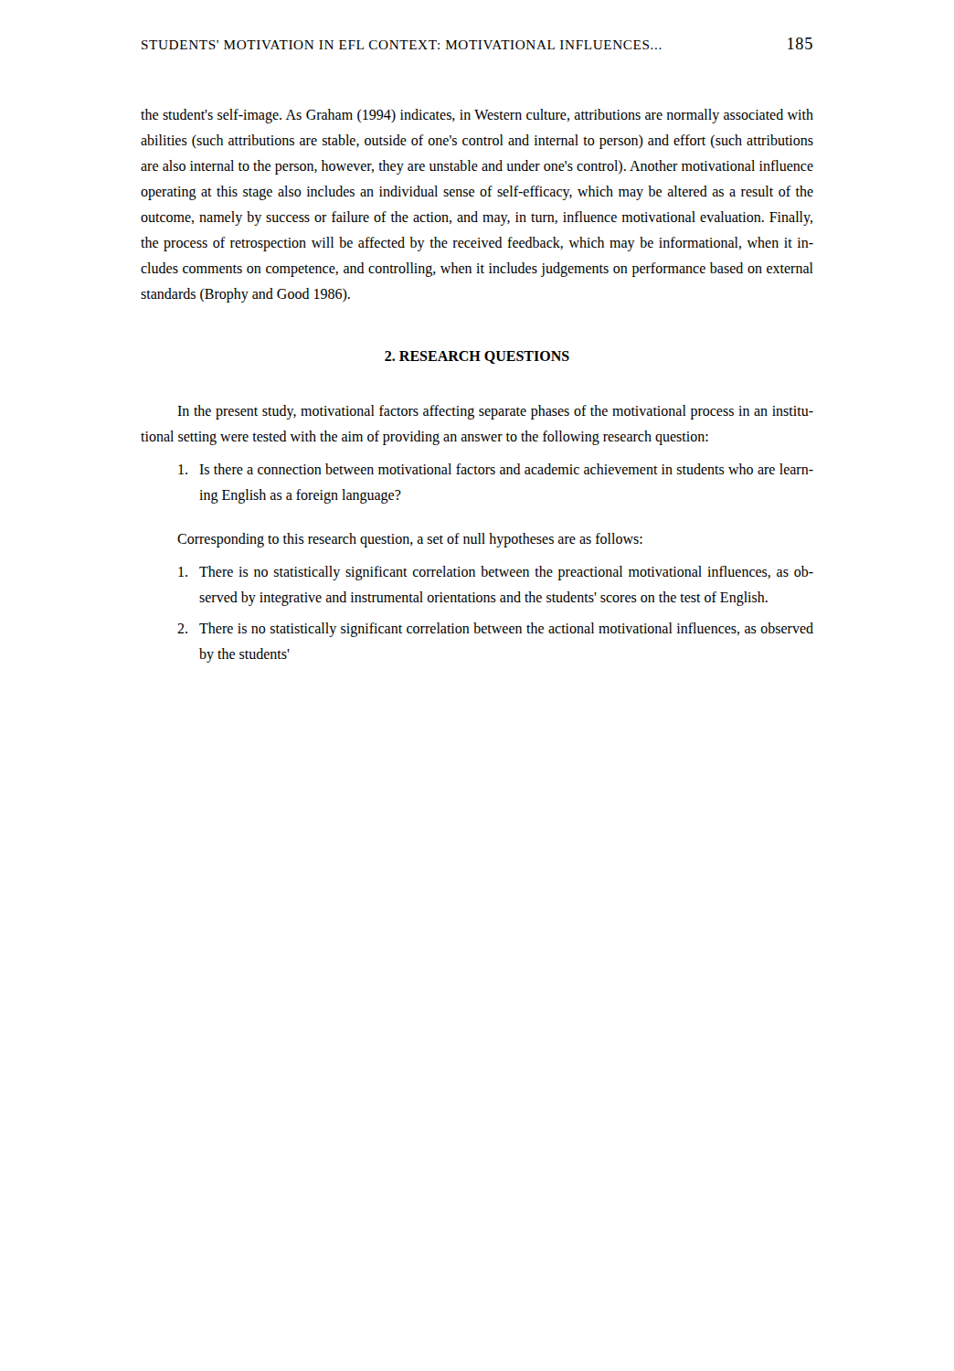Students' motivation in EFL context: motivational influences... 185
the student's self-image. As Graham (1994) indicates, in Western culture, attributions are normally associated with abilities (such attributions are stable, outside of one's control and internal to person) and effort (such attributions are also internal to the person, however, they are unstable and under one's control). Another motivational influence operating at this stage also includes an individual sense of self-efficacy, which may be altered as a result of the outcome, namely by success or failure of the action, and may, in turn, influence motivational evaluation. Finally, the process of retrospection will be affected by the received feedback, which may be informational, when it includes comments on competence, and controlling, when it includes judgements on performance based on external standards (Brophy and Good 1986).
2. Research Questions
In the present study, motivational factors affecting separate phases of the motivational process in an institutional setting were tested with the aim of providing an answer to the following research question:
Is there a connection between motivational factors and academic achievement in students who are learning English as a foreign language?
Corresponding to this research question, a set of null hypotheses are as follows:
There is no statistically significant correlation between the preactional motivational influences, as observed by integrative and instrumental orientations and the students' scores on the test of English.
There is no statistically significant correlation between the actional motivational influences, as observed by the students'